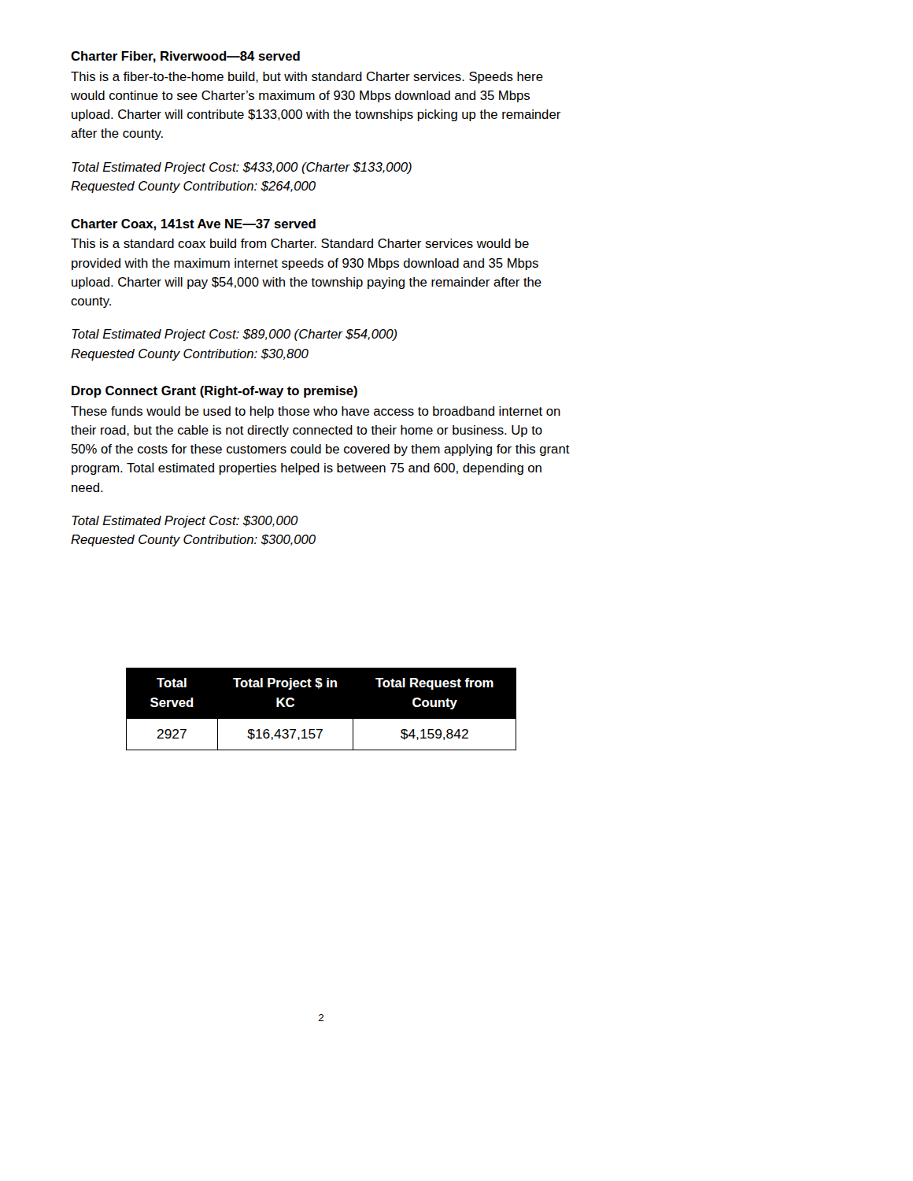Charter Fiber, Riverwood—84 served
This is a fiber-to-the-home build, but with standard Charter services. Speeds here would continue to see Charter’s maximum of 930 Mbps download and 35 Mbps upload. Charter will contribute $133,000 with the townships picking up the remainder after the county.
Total Estimated Project Cost: $433,000 (Charter $133,000) Requested County Contribution: $264,000
Charter Coax, 141st Ave NE—37 served
This is a standard coax build from Charter. Standard Charter services would be provided with the maximum internet speeds of 930 Mbps download and 35 Mbps upload. Charter will pay $54,000 with the township paying the remainder after the county.
Total Estimated Project Cost: $89,000 (Charter $54,000) Requested County Contribution: $30,800
Drop Connect Grant (Right-of-way to premise)
These funds would be used to help those who have access to broadband internet on their road, but the cable is not directly connected to their home or business. Up to 50% of the costs for these customers could be covered by them applying for this grant program. Total estimated properties helped is between 75 and 600, depending on need.
Total Estimated Project Cost: $300,000 Requested County Contribution: $300,000
| Total Served | Total Project $ in KC | Total Request from County |
| --- | --- | --- |
| 2927 | $16,437,157 | $4,159,842 |
2